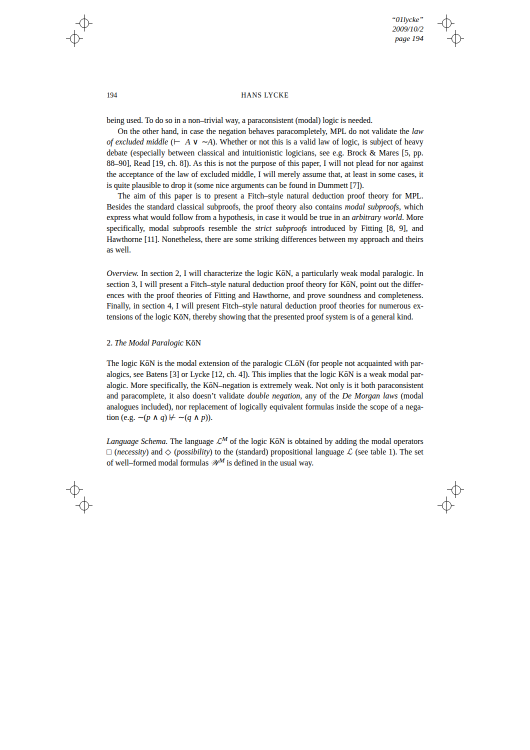“01lycke”
2009/10/2
page 194
194 HANS LYCKE
being used. To do so in a non–trivial way, a paraconsistent (modal) logic is needed.
On the other hand, in case the negation behaves paracompletely, MPL do not validate the law of excluded middle (⊢ A ∨ ∼A). Whether or not this is a valid law of logic, is subject of heavy debate (especially between classical and intuitionistic logicians, see e.g. Brock & Mares [5, pp. 88–90], Read [19, ch. 8]). As this is not the purpose of this paper, I will not plead for nor against the acceptance of the law of excluded middle, I will merely assume that, at least in some cases, it is quite plausible to drop it (some nice arguments can be found in Dummett [7]).
The aim of this paper is to present a Fitch–style natural deduction proof theory for MPL. Besides the standard classical subproofs, the proof theory also contains modal subproofs, which express what would follow from a hypothesis, in case it would be true in an arbitrary world. More specifically, modal subproofs resemble the strict subproofs introduced by Fitting [8, 9], and Hawthorne [11]. Nonetheless, there are some striking differences between my approach and theirs as well.
Overview. In section 2, I will characterize the logic KōN, a particularly weak modal paralogic. In section 3, I will present a Fitch–style natural deduction proof theory for KōN, point out the differences with the proof theories of Fitting and Hawthorne, and prove soundness and completeness. Finally, in section 4, I will present Fitch–style natural deduction proof theories for numerous extensions of the logic KōN, thereby showing that the presented proof system is of a general kind.
2. The Modal Paralogic KōN
The logic KōN is the modal extension of the paralogic CLōN (for people not acquainted with paralogics, see Batens [3] or Lycke [12, ch. 4]). This implies that the logic KōN is a weak modal paralogic. More specifically, the KōN–negation is extremely weak. Not only is it both paraconsistent and paracomplete, it also doesn’t validate double negation, any of the De Morgan laws (modal analogues included), nor replacement of logically equivalent formulas inside the scope of a negation (e.g. ∼(p ∧ q) ⊬ ∼(q ∧ p)).
Language Schema. The language ℒM of the logic KōN is obtained by adding the modal operators □ (necessity) and ◇ (possibility) to the (standard) propositional language ℒ (see table 1). The set of well–formed modal formulas 𝒲M is defined in the usual way.